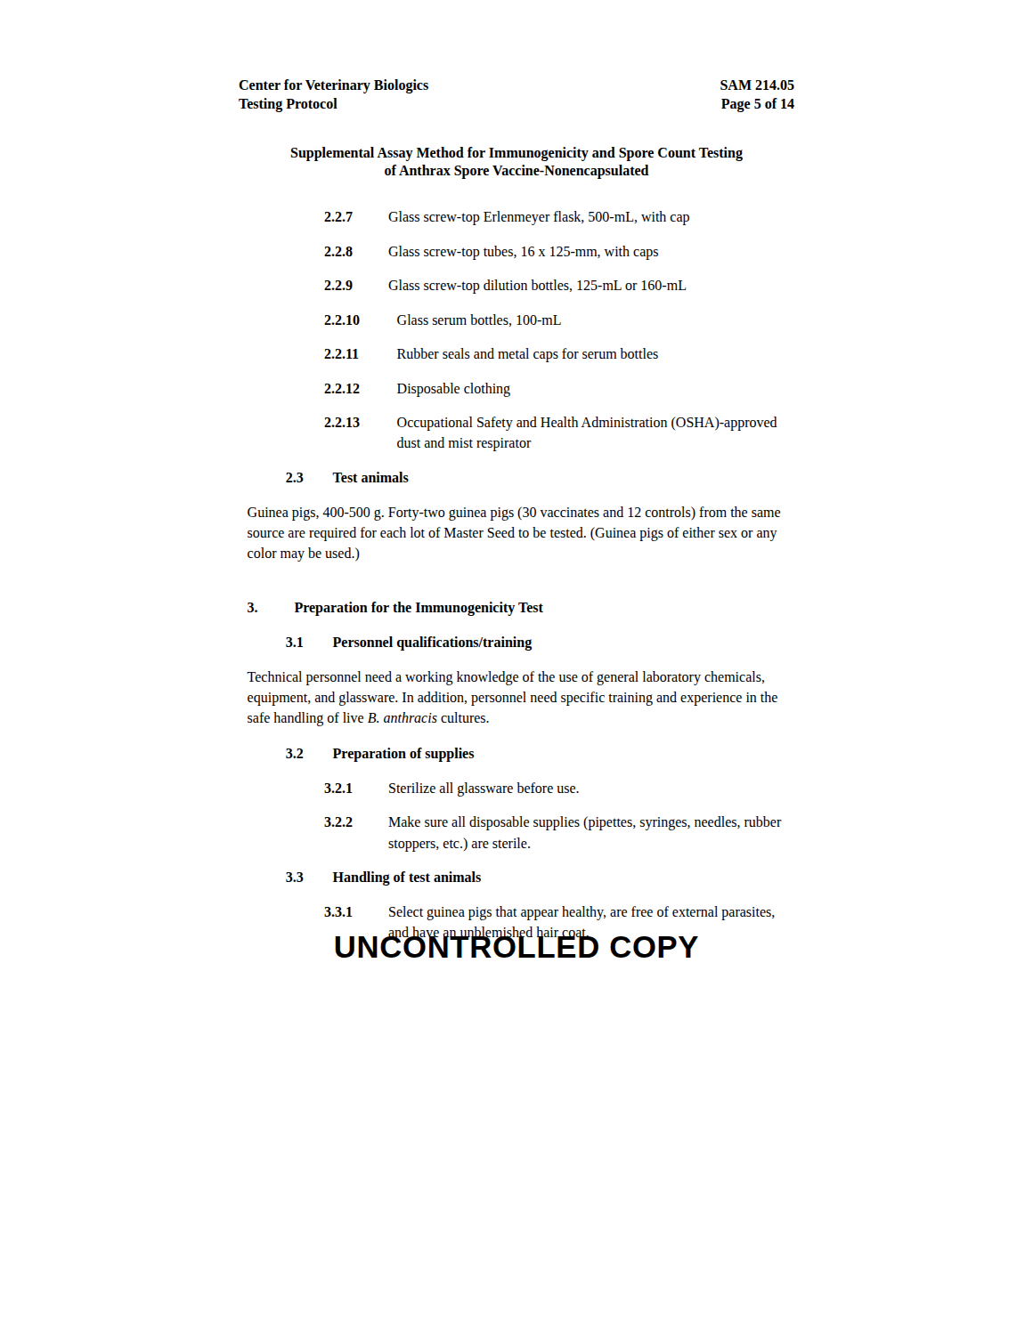Center for Veterinary Biologics
Testing Protocol
SAM 214.05
Page 5 of 14
Supplemental Assay Method for Immunogenicity and Spore Count Testing
of Anthrax Spore Vaccine-Nonencapsulated
2.2.7
Glass screw-top Erlenmeyer flask, 500-mL, with cap
2.2.8
Glass screw-top tubes, 16 x 125-mm, with caps
2.2.9
Glass screw-top dilution bottles, 125-mL or 160-mL
2.2.10
Glass serum bottles, 100-mL
2.2.11
Rubber seals and metal caps for serum bottles
2.2.12
Disposable clothing
2.2.13
Occupational Safety and Health Administration (OSHA)-approved dust and mist respirator
2.3
Test animals
Guinea pigs, 400-500 g. Forty-two guinea pigs (30 vaccinates and 12 controls) from the same source are required for each lot of Master Seed to be tested. (Guinea pigs of either sex or any color may be used.)
3.
Preparation for the Immunogenicity Test
3.1
Personnel qualifications/training
Technical personnel need a working knowledge of the use of general laboratory chemicals, equipment, and glassware. In addition, personnel need specific training and experience in the safe handling of live B. anthracis cultures.
3.2
Preparation of supplies
3.2.1
Sterilize all glassware before use.
3.2.2
Make sure all disposable supplies (pipettes, syringes, needles, rubber stoppers, etc.) are sterile.
3.3
Handling of test animals
3.3.1
Select guinea pigs that appear healthy, are free of external parasites, and have an unblemished hair coat.
UNCONTROLLED COPY